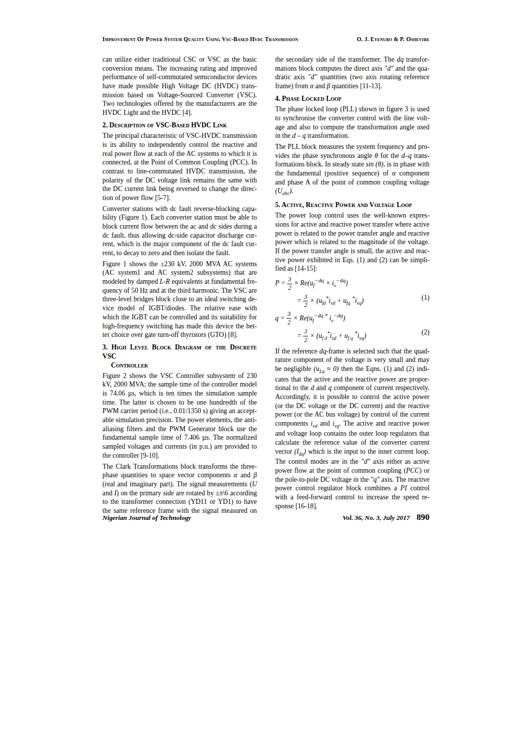Improvement Of Power System Quality Using Vsc-Based Hvdc Transmission
O. J. Eyenubo & P. Oshevire
can utilize either traditional CSC or VSC as the basic conversion means. The increasing rating and improved performance of self-commutated semiconductor devices have made possible High Voltage DC (HVDC) transmission based on Voltage-Sourced Converter (VSC). Two technologies offered by the manufacturers are the HVDC Light and the HVDC [4].
2. Description of VSC-Based HVDC Link
The principal characteristic of VSC-HVDC transmission is its ability to independently control the reactive and real power flow at each of the AC systems to which it is connected, at the Point of Common Coupling (PCC). In contrast to line-commutated HVDC transmission, the polarity of the DC voltage link remains the same with the DC current link being reversed to change the direction of power flow [5-7].
Converter stations with dc fault reverse-blocking capability (Figure 1). Each converter station must be able to block current flow between the ac and dc sides during a dc fault, thus allowing dc-side capacitor discharge current, which is the major component of the dc fault current, to decay to zero and then isolate the fault.
Figure 1 shows the ±230 kV, 2000 MVA AC systems (AC system1 and AC system2 subsystems) that are modeled by damped L-R equivalents at fundamental frequency of 50 Hz and at the third harmonic. The VSC are three-level bridges block close to an ideal switching device model of IGBT/diodes. The relative ease with which the IGBT can be controlled and its suitability for high-frequency switching has made this device the better choice over gate turn-off thyristors (GTO) [8].
3. High Level Block Diagram of the Discrete VSC
Controller
Figure 2 shows the VSC Controller subsystem of 230 kV, 2000 MVA; the sample time of the controller model is 74.06 µs, which is ten times the simulation sample time. The latter is chosen to be one hundredth of the PWM carrier period (i.e., 0.01/1350 s) giving an acceptable simulation precision. The power elements, the anti-aliasing filters and the PWM Generator block use the fundamental sample time of 7.406 µs. The normalized sampled voltages and currents (in p.u.) are provided to the controller [9-10].
The Clark Transformations block transforms the three-phase quantities to space vector components α and β (real and imaginary part). The signal measurements (U and I) on the primary side are rotated by ±π\6 according to the transformer connection (YD11 or YD1) to have the same reference frame with the signal measured on the secondary side of the transformer. The dq transformations block computes the direct axis ″d″ and the quadratic axis ″d″ quantities (two axis rotating reference frame) from α and β quantities [11-13].
4. Phase Locked Loop
The phase locked loop (PLL) shown in figure 3 is used to synchronise the converter control with the line voltage and also to compute the transformation angle used in the d – q transformation.
The PLL block measures the system frequency and provides the phase synchronous angle θ for the d–q transformations block. In steady state sin (θ), is in phase with the fundamental (positive sequence) of α component and phase A of the point of common coupling voltage (Uabc).
5. Active, Reactive Power and Voltage Loop
The power loop control uses the well-known expressions for active and reactive power transfer where active power is related to the power transfer angle and reactive power which is related to the magnitude of the voltage. If the power transfer angle is small, the active and reactive power exhibited in Eqs. (1) and (2) can be simplified as [14-15]:
P = 32 × Re(uf−dq × iv−dq) (1)= 32 × (ufd*ivd + ufq *ivq) q = 32 × Re(uf−dq * iv−dq) (2)= 32 × (uf d*ivd + uf q *ivq)
If the reference dq-frame is selected such that the quadrature component of the voltage is very small and may be negligible (uLq ≈ 0) then the Eqns. (1) and (2) indicates that the active and the reactive power are proportional to the d and q component of current respectively. Accordingly, it is possible to control the active power (or the DC voltage or the DC current) and the reactive power (or the AC bus voltage) by control of the current components ivd and ivq. The active and reactive power and voltage loop contains the outer loop regulators that calculate the reference value of the converter current vector (Idq) which is the input to the inner current loop. The control modes are in the ″d″ axis either as active power flow at the point of common coupling (PCC) or the pole-to-pole DC voltage in the ″q″ axis. The reactive power control regulator block combines a PI control with a feed-forward control to increase the speed response [16-18].
Nigerian Journal of Technology
Vol. 36, No. 3, July 2017 890